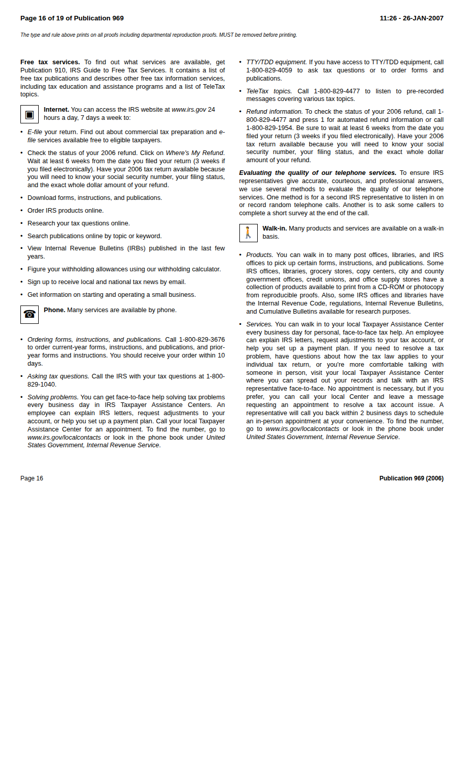Page 16 of 19 of Publication 969 11:26 - 26-JAN-2007
The type and rule above prints on all proofs including departmental reproduction proofs. MUST be removed before printing.
Free tax services. To find out what services are available, get Publication 910, IRS Guide to Free Tax Services. It contains a list of free tax publications and describes other free tax information services, including tax education and assistance programs and a list of TeleTax topics.
▣
Internet. You can access the IRS website at www.irs.gov 24 hours a day, 7 days a week to:
E-file your return. Find out about commercial tax preparation and e-file services available free to eligible taxpayers.
Check the status of your 2006 refund. Click on Where's My Refund. Wait at least 6 weeks from the date you filed your return (3 weeks if you filed electronically). Have your 2006 tax return available because you will need to know your social security number, your filing status, and the exact whole dollar amount of your refund.
Download forms, instructions, and publications.
Order IRS products online.
Research your tax questions online.
Search publications online by topic or keyword.
View Internal Revenue Bulletins (IRBs) published in the last few years.
Figure your withholding allowances using our withholding calculator.
Sign up to receive local and national tax news by email.
Get information on starting and operating a small business.
☎
Phone. Many services are available by phone.
Ordering forms, instructions, and publications. Call 1-800-829-3676 to order current-year forms, instructions, and publications, and prior-year forms and instructions. You should receive your order within 10 days.
Asking tax questions. Call the IRS with your tax questions at 1-800-829-1040.
Solving problems. You can get face-to-face help solving tax problems every business day in IRS Taxpayer Assistance Centers. An employee can explain IRS letters, request adjustments to your account, or help you set up a payment plan. Call your local Taxpayer Assistance Center for an appointment. To find the number, go to www.irs.gov/localcontacts or look in the phone book under United States Government, Internal Revenue Service.
TTY/TDD equipment. If you have access to TTY/TDD equipment, call 1-800-829-4059 to ask tax questions or to order forms and publications.
TeleTax topics. Call 1-800-829-4477 to listen to pre-recorded messages covering various tax topics.
Refund information. To check the status of your 2006 refund, call 1-800-829-4477 and press 1 for automated refund information or call 1-800-829-1954. Be sure to wait at least 6 weeks from the date you filed your return (3 weeks if you filed electronically). Have your 2006 tax return available because you will need to know your social security number, your filing status, and the exact whole dollar amount of your refund.
Evaluating the quality of our telephone services. To ensure IRS representatives give accurate, courteous, and professional answers, we use several methods to evaluate the quality of our telephone services. One method is for a second IRS representative to listen in on or record random telephone calls. Another is to ask some callers to complete a short survey at the end of the call.
🚶
Walk-in. Many products and services are available on a walk-in basis.
Products. You can walk in to many post offices, libraries, and IRS offices to pick up certain forms, instructions, and publications. Some IRS offices, libraries, grocery stores, copy centers, city and county government offices, credit unions, and office supply stores have a collection of products available to print from a CD-ROM or photocopy from reproducible proofs. Also, some IRS offices and libraries have the Internal Revenue Code, regulations, Internal Revenue Bulletins, and Cumulative Bulletins available for research purposes.
Services. You can walk in to your local Taxpayer Assistance Center every business day for personal, face-to-face tax help. An employee can explain IRS letters, request adjustments to your tax account, or help you set up a payment plan. If you need to resolve a tax problem, have questions about how the tax law applies to your individual tax return, or you're more comfortable talking with someone in person, visit your local Taxpayer Assistance Center where you can spread out your records and talk with an IRS representative face-to-face. No appointment is necessary, but if you prefer, you can call your local Center and leave a message requesting an appointment to resolve a tax account issue. A representative will call you back within 2 business days to schedule an in-person appointment at your convenience. To find the number, go to www.irs.gov/localcontacts or look in the phone book under United States Government, Internal Revenue Service.
Page 16 Publication 969 (2006)